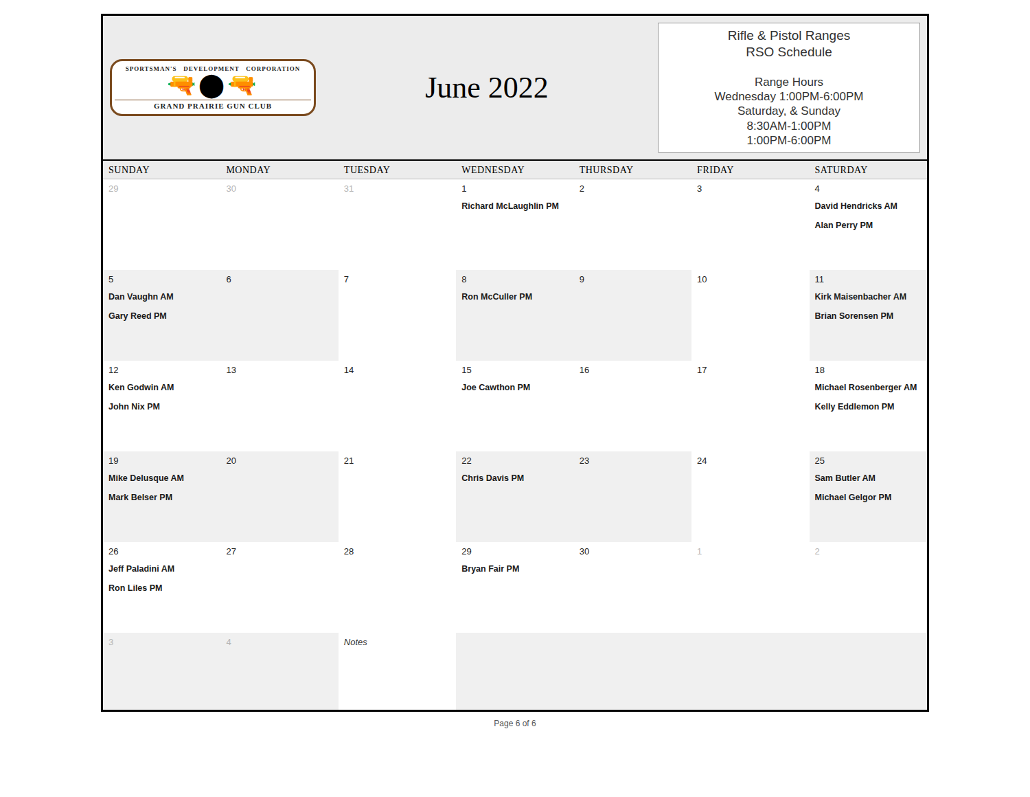SPORTSMAN'S DEVELOPMENT CORPORATION
🔫⬤🔫
GRAND PRAIRIE GUN CLUB
June 2022
Rifle & Pistol Ranges
RSO Schedule
Range Hours
Wednesday 1:00PM-6:00PM
Saturday, & Sunday
8:30AM-1:00PM
1:00PM-6:00PM
| SUNDAY | MONDAY | TUESDAY | WEDNESDAY | THURSDAY | FRIDAY | SATURDAY |
| --- | --- | --- | --- | --- | --- | --- |
| 29 | 30 | 31 | 1 Richard McLaughlin PM | 2 | 3 | 4 David Hendricks AM Alan Perry PM |
| 5 Dan Vaughn AM Gary Reed PM | 6 | 7 | 8 Ron McCuller PM | 9 | 10 | 11 Kirk Maisenbacher AM Brian Sorensen PM |
| 12 Ken Godwin AM John Nix PM | 13 | 14 | 15 Joe Cawthon PM | 16 | 17 | 18 Michael Rosenberger AM Kelly Eddlemon PM |
| 19 Mike Delusque AM Mark Belser PM | 20 | 21 | 22 Chris Davis PM | 23 | 24 | 25 Sam Butler AM Michael Gelgor PM |
| 26 Jeff Paladini AM Ron Liles PM | 27 | 28 | 29 Bryan Fair PM | 30 | 1 | 2 |
| 3 | 4 | Notes | | | | |
Page 6 of 6